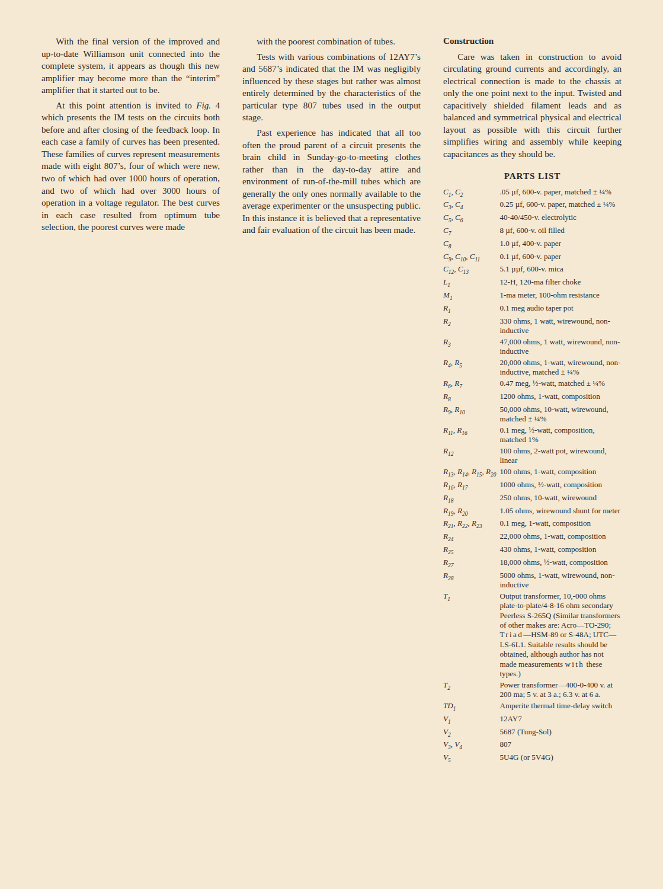With the final version of the improved and up-to-date Williamson unit connected into the complete system, it appears as though this new amplifier may become more than the “interim” amplifier that it started out to be.
At this point attention is invited to Fig. 4 which presents the IM tests on the circuits both before and after closing of the feedback loop. In each case a family of curves has been presented. These families of curves represent measurements made with eight 807’s, four of which were new, two of which had over 1000 hours of operation, and two of which had over 3000 hours of operation in a voltage regulator. The best curves in each case resulted from optimum tube selection, the poorest curves were made
with the poorest combination of tubes.
Tests with various combinations of 12AY7’s and 5687’s indicated that the IM was negligibly influenced by these stages but rather was almost entirely determined by the characteristics of the particular type 807 tubes used in the output stage.
Past experience has indicated that all too often the proud parent of a circuit presents the brain child in Sunday-go-to-meeting clothes rather than in the day-to-day attire and environment of run-of-the-mill tubes which are generally the only ones normally available to the average experimenter or the unsuspecting public. In this instance it is believed that a representative and fair evaluation of the circuit has been made.
Construction
Care was taken in construction to avoid circulating ground currents and accordingly, an electrical connection is made to the chassis at only the one point next to the input. Twisted and capacitively shielded filament leads and as balanced and symmetrical physical and electrical layout as possible with this circuit further simplifies wiring and assembly while keeping capacitances as they should be.
PARTS LIST
| C 1 , C 2 | .05 µf, 600-v. paper, matched ± ¼% |
| C 3 , C 4 | 0.25 µf, 600-v. paper, matched ± ¼% |
| C 5 , C 6 | 40-40/450-v. electrolytic |
| C 7 | 8 µf, 600-v. oil filled |
| C 8 | 1.0 µf, 400-v. paper |
| C 9 , C 10 , C 11 | 0.1 µf, 600-v. paper |
| C 12 , C 13 | 5.1 µµf, 600-v. mica |
| L 1 | 12-H, 120-ma filter choke |
| M 1 | 1-ma meter, 100-ohm resistance |
| R 1 | 0.1 meg audio taper pot |
| R 2 | 330 ohms, 1 watt, wirewound, non-inductive |
| R 3 | 47,000 ohms, 1 watt, wirewound, non-inductive |
| R 4 , R 5 | 20,000 ohms, 1-watt, wirewound, non-inductive, matched ± ¼% |
| R 6 , R 7 | 0.47 meg, ½-watt, matched ± ¼% |
| R 8 | 1200 ohms, 1-watt, composition |
| R 9 , R 10 | 50,000 ohms, 10-watt, wirewound, matched ± ¼% |
| R 11 , R 16 | 0.1 meg, ½-watt, composition, matched 1% |
| R 12 | 100 ohms, 2-watt pot, wirewound, linear |
| R 13 , R 14 , R 15 , R 20 | 100 ohms, 1-watt, composition |
| R 16 , R 17 | 1000 ohms, ½-watt, composition |
| R 18 | 250 ohms, 10-watt, wirewound |
| R 19 , R 20 | 1.05 ohms, wirewound shunt for meter |
| R 21 , R 22 , R 23 | 0.1 meg, 1-watt, composition |
| R 24 | 22,000 ohms, 1-watt, composition |
| R 25 | 430 ohms, 1-watt, composition |
| R 27 | 18,000 ohms, ½-watt, composition |
| R 28 | 5000 ohms, 1-watt, wirewound, non-inductive |
| T 1 | Output transformer, 10,-000 ohms plate-to-plate/4-8-16 ohm secondary Peerless S-265Q (Similar transformers of other makes are: Acro—TO-290; Triad —HSM-89 or S-48A; UTC—LS-6L1. Suitable results should be obtained, although author has not made measurements with these types.) |
| T 2 | Power transformer—400-0-400 v. at 200 ma; 5 v. at 3 a.; 6.3 v. at 6 a. |
| TD 1 | Amperite thermal time-delay switch |
| V 1 | 12AY7 |
| V 2 | 5687 (Tung-Sol) |
| V 3 , V 4 | 807 |
| V 5 | 5U4G (or 5V4G) |